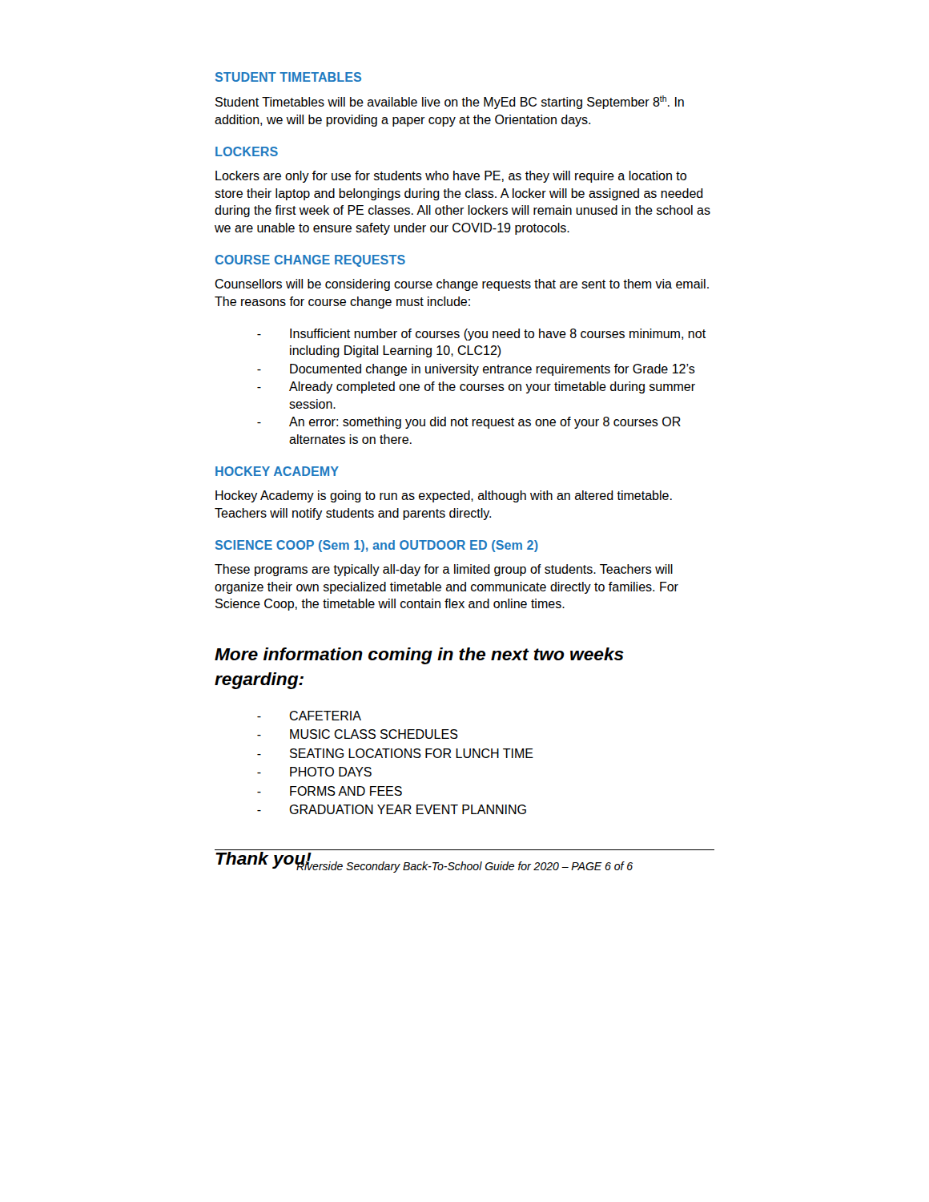STUDENT TIMETABLES
Student Timetables will be available live on the MyEd BC starting September 8th. In addition, we will be providing a paper copy at the Orientation days.
LOCKERS
Lockers are only for use for students who have PE, as they will require a location to store their laptop and belongings during the class. A locker will be assigned as needed during the first week of PE classes. All other lockers will remain unused in the school as we are unable to ensure safety under our COVID-19 protocols.
COURSE CHANGE REQUESTS
Counsellors will be considering course change requests that are sent to them via email. The reasons for course change must include:
Insufficient number of courses (you need to have 8 courses minimum, not including Digital Learning 10, CLC12)
Documented change in university entrance requirements for Grade 12’s
Already completed one of the courses on your timetable during summer session.
An error: something you did not request as one of your 8 courses OR alternates is on there.
HOCKEY ACADEMY
Hockey Academy is going to run as expected, although with an altered timetable. Teachers will notify students and parents directly.
SCIENCE COOP (Sem 1), and OUTDOOR ED (Sem 2)
These programs are typically all-day for a limited group of students. Teachers will organize their own specialized timetable and communicate directly to families. For Science Coop, the timetable will contain flex and online times.
More information coming in the next two weeks regarding:
CAFETERIA
MUSIC CLASS SCHEDULES
SEATING LOCATIONS FOR LUNCH TIME
PHOTO DAYS
FORMS AND FEES
GRADUATION YEAR EVENT PLANNING
Thank you!
Riverside Secondary Back-To-School Guide for 2020 – PAGE 6 of 6